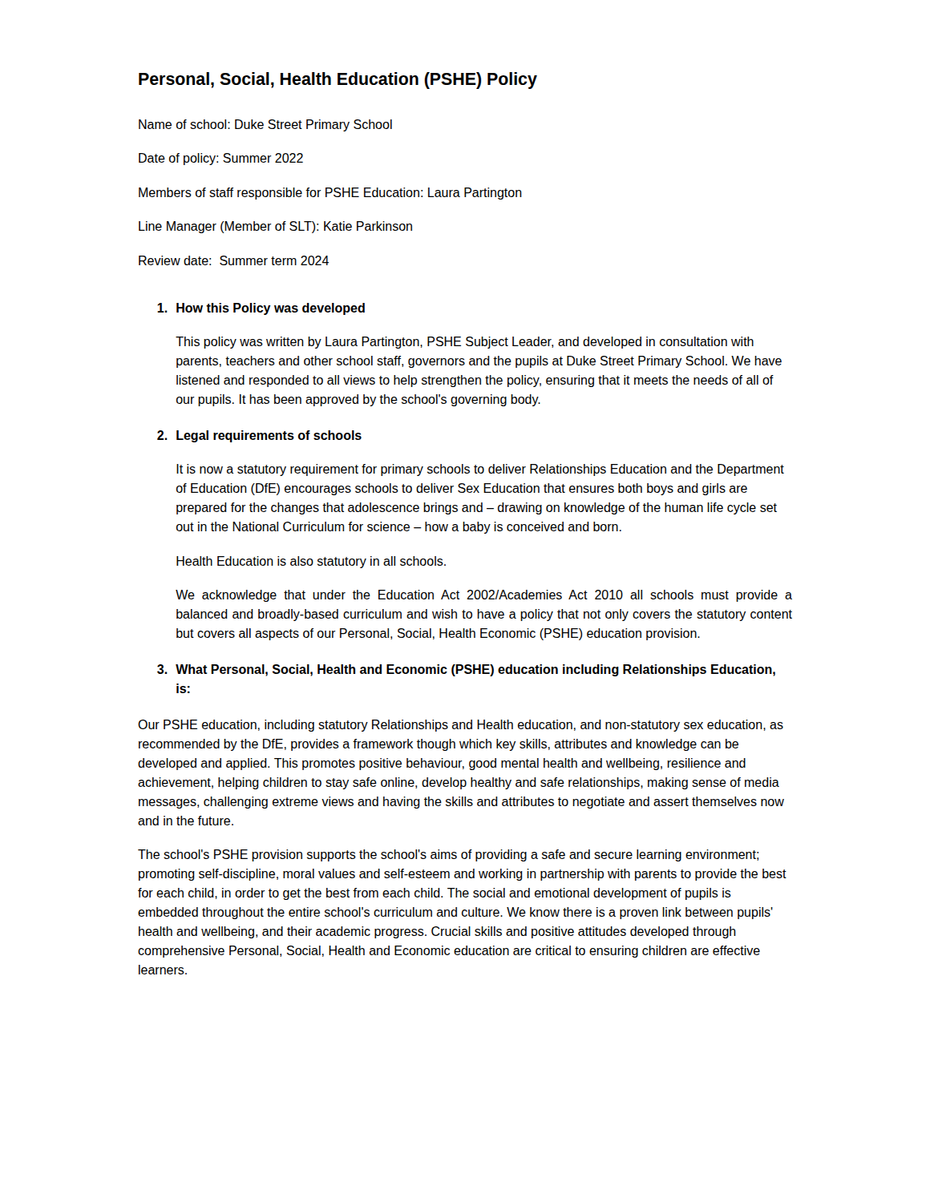Personal, Social, Health Education (PSHE) Policy
Name of school: Duke Street Primary School
Date of policy: Summer 2022
Members of staff responsible for PSHE Education: Laura Partington
Line Manager (Member of SLT): Katie Parkinson
Review date: Summer term 2024
How this Policy was developed
This policy was written by Laura Partington, PSHE Subject Leader, and developed in consultation with parents, teachers and other school staff, governors and the pupils at Duke Street Primary School. We have listened and responded to all views to help strengthen the policy, ensuring that it meets the needs of all of our pupils. It has been approved by the school's governing body.
Legal requirements of schools
It is now a statutory requirement for primary schools to deliver Relationships Education and the Department of Education (DfE) encourages schools to deliver Sex Education that ensures both boys and girls are prepared for the changes that adolescence brings and – drawing on knowledge of the human life cycle set out in the National Curriculum for science – how a baby is conceived and born.
Health Education is also statutory in all schools.
We acknowledge that under the Education Act 2002/Academies Act 2010 all schools must provide a balanced and broadly-based curriculum and wish to have a policy that not only covers the statutory content but covers all aspects of our Personal, Social, Health Economic (PSHE) education provision.
What Personal, Social, Health and Economic (PSHE) education including Relationships Education, is:
Our PSHE education, including statutory Relationships and Health education, and non-statutory sex education, as recommended by the DfE, provides a framework though which key skills, attributes and knowledge can be developed and applied. This promotes positive behaviour, good mental health and wellbeing, resilience and achievement, helping children to stay safe online, develop healthy and safe relationships, making sense of media messages, challenging extreme views and having the skills and attributes to negotiate and assert themselves now and in the future.
The school's PSHE provision supports the school's aims of providing a safe and secure learning environment; promoting self-discipline, moral values and self-esteem and working in partnership with parents to provide the best for each child, in order to get the best from each child. The social and emotional development of pupils is embedded throughout the entire school's curriculum and culture. We know there is a proven link between pupils' health and wellbeing, and their academic progress. Crucial skills and positive attitudes developed through comprehensive Personal, Social, Health and Economic education are critical to ensuring children are effective learners.